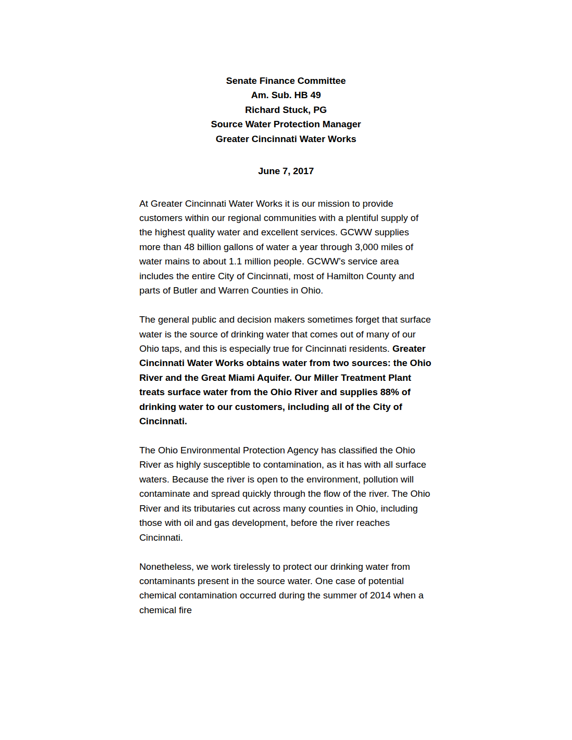Senate Finance Committee
Am. Sub. HB 49
Richard Stuck, PG
Source Water Protection Manager
Greater Cincinnati Water Works
June 7, 2017
At Greater Cincinnati Water Works it is our mission to provide customers within our regional communities with a plentiful supply of the highest quality water and excellent services. GCWW supplies more than 48 billion gallons of water a year through 3,000 miles of water mains to about 1.1 million people. GCWW’s service area includes the entire City of Cincinnati, most of Hamilton County and parts of Butler and Warren Counties in Ohio.
The general public and decision makers sometimes forget that surface water is the source of drinking water that comes out of many of our Ohio taps, and this is especially true for Cincinnati residents. Greater Cincinnati Water Works obtains water from two sources: the Ohio River and the Great Miami Aquifer. Our Miller Treatment Plant treats surface water from the Ohio River and supplies 88% of drinking water to our customers, including all of the City of Cincinnati.
The Ohio Environmental Protection Agency has classified the Ohio River as highly susceptible to contamination, as it has with all surface waters. Because the river is open to the environment, pollution will contaminate and spread quickly through the flow of the river. The Ohio River and its tributaries cut across many counties in Ohio, including those with oil and gas development, before the river reaches Cincinnati.
Nonetheless, we work tirelessly to protect our drinking water from contaminants present in the source water. One case of potential chemical contamination occurred during the summer of 2014 when a chemical fire